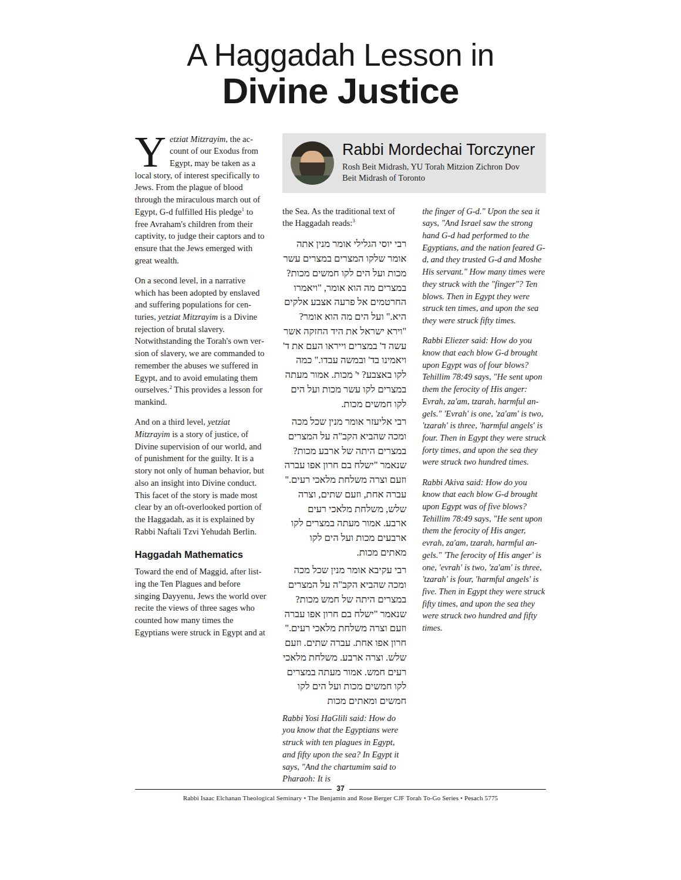A Haggadah Lesson inDivine Justice
Yetziat Mitzrayim, the account of our Exodus from Egypt, may be taken as a local story, of interest specifically to Jews. From the plague of blood through the miraculous march out of Egypt, G-d fulfilled His pledge1 to free Avraham's children from their captivity, to judge their captors and to ensure that the Jews emerged with great wealth.
On a second level, in a narrative which has been adopted by enslaved and suffering populations for centuries, yetziat Mitzrayim is a Divine rejection of brutal slavery. Notwithstanding the Torah's own version of slavery, we are commanded to remember the abuses we suffered in Egypt, and to avoid emulating them ourselves.2 This provides a lesson for mankind.
And on a third level, yetziat Mitzrayim is a story of justice, of Divine supervision of our world, and of punishment for the guilty. It is a story not only of human behavior, but also an insight into Divine conduct. This facet of the story is made most clear by an oft-overlooked portion of the Haggadah, as it is explained by Rabbi Naftali Tzvi Yehudah Berlin.
Haggadah Mathematics
Toward the end of Maggid, after listing the Ten Plagues and before singing Dayyenu, Jews the world over recite the views of three sages who counted how many times the Egyptians were struck in Egypt and at
Rabbi Mordechai Torczyner
Rosh Beit Midrash, YU Torah Mitzion Zichron Dov
Beit Midrash of Toronto
the Sea. As the traditional text of the Haggadah reads:3
רבי יוסי הגלילי אומר מנין אתה אומר שלקו המצרים במצרים עשר מכות ועל הים לקו חמשים מכות? במצרים מה הוא אומר, "ויאמרו החרטמים אל פרעה אצבע אלקים היא." ועל הים מה הוא אומר? "וירא ישראל את היד החזקה אשר עשה ד' במצרים וייראו העם את ד' ויאמינו בד' ובמשה עבדו." כמה לקו באצבע? י' מכות. אמור מעתה במצרים לקו עשר מכות ועל הים לקו חמשים מכות.
רבי אליעזר אומר מנין שכל מכה ומכה שהביא הקב"ה על המצרים במצרים היתה של ארבע מכות? שנאמר "ישלח בם חרון אפו עברה וזעם וצרה משלחת מלאכי רעים." עברה אחת, וזעם שתים, וצרה שלש, משלחת מלאכי רעים ארבע. אמור מעתה במצרים לקו ארבעים מכות ועל הים לקו מאתים מכות.
רבי עקיבא אומר מנין שכל מכה ומכה שהביא הקב"ה על המצרים במצרים היתה של חמש מכות? שנאמר "ישלח בם חרון אפו עברה וזעם וצרה משלחת מלאכי רעים." חרון אפו אחת. עברה שתים. וזעם שלש. וצרה ארבע. משלחת מלאכי רעים חמש. אמור מעתה במצרים לקו חמשים מכות ועל הים לקו חמשים ומאתים מכות
Rabbi Yosi HaGlili said: How do you know that the Egyptians were struck with ten plagues in Egypt, and fifty upon the sea? In Egypt it says, "And the chartumim said to Pharaoh: It is
the finger of G-d." Upon the sea it says, "And Israel saw the strong hand G-d had performed to the Egyptians, and the nation feared G-d, and they trusted G-d and Moshe His servant." How many times were they struck with the "finger"? Ten blows. Then in Egypt they were struck ten times, and upon the sea they were struck fifty times.
Rabbi Eliezer said: How do you know that each blow G-d brought upon Egypt was of four blows? Tehillim 78:49 says, "He sent upon them the ferocity of His anger: Evrah, za'am, tzarah, harmful angels." 'Evrah' is one, 'za'am' is two, 'tzarah' is three, 'harmful angels' is four. Then in Egypt they were struck forty times, and upon the sea they were struck two hundred times.
Rabbi Akiva said: How do you know that each blow G-d brought upon Egypt was of five blows? Tehillim 78:49 says, "He sent upon them the ferocity of His anger, evrah, za'am, tzarah, harmful angels." 'The ferocity of His anger' is one, 'evrah' is two, 'za'am' is three, 'tzarah' is four, 'harmful angels' is five. Then in Egypt they were struck fifty times, and upon the sea they were struck two hundred and fifty times.
37
Rabbi Isaac Elchanan Theological Seminary • The Benjamin and Rose Berger CJF Torah To-Go Series • Pesach 5775